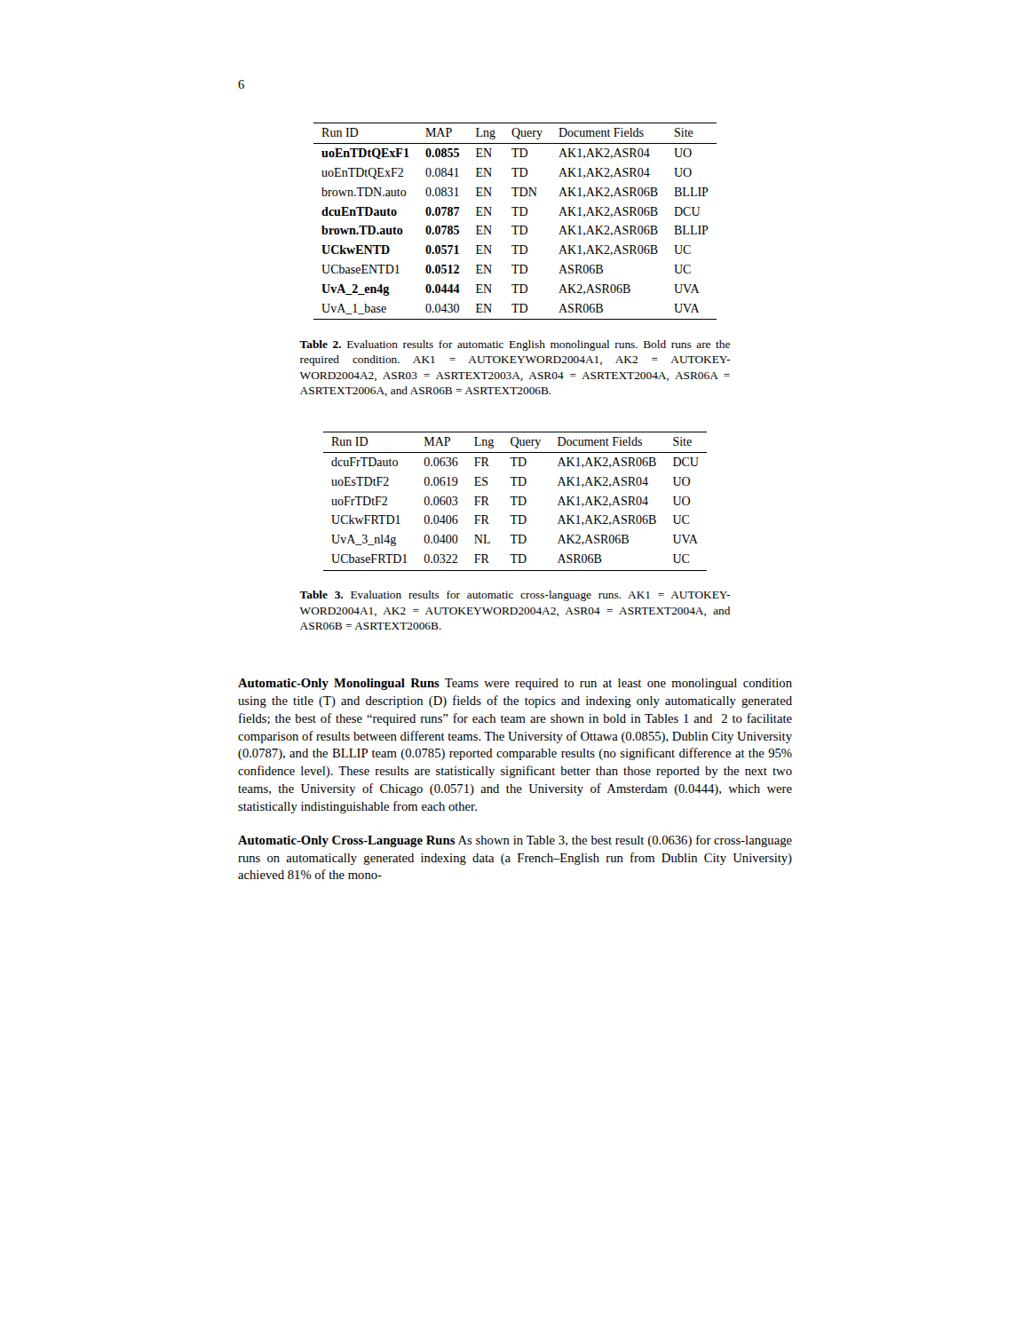6
| Run ID | MAP | Lng | Query | Document Fields | Site |
| --- | --- | --- | --- | --- | --- |
| uoEnTDtQExF1 | 0.0855 | EN | TD | AK1,AK2,ASR04 | UO |
| uoEnTDtQExF2 | 0.0841 | EN | TD | AK1,AK2,ASR04 | UO |
| brown.TDN.auto | 0.0831 | EN | TDN | AK1,AK2,ASR06B | BLLIP |
| dcuEnTDauto | 0.0787 | EN | TD | AK1,AK2,ASR06B | DCU |
| brown.TD.auto | 0.0785 | EN | TD | AK1,AK2,ASR06B | BLLIP |
| UCkwENTD | 0.0571 | EN | TD | AK1,AK2,ASR06B | UC |
| UCbaseENTD1 | 0.0512 | EN | TD | ASR06B | UC |
| UvA_2_en4g | 0.0444 | EN | TD | AK2,ASR06B | UVA |
| UvA_1_base | 0.0430 | EN | TD | ASR06B | UVA |
Table 2. Evaluation results for automatic English monolingual runs. Bold runs are the required condition. AK1 = AUTOKEYWORD2004A1, AK2 = AUTOKEY-WORD2004A2, ASR03 = ASRTEXT2003A, ASR04 = ASRTEXT2004A, ASR06A = ASRTEXT2006A, and ASR06B = ASRTEXT2006B.
| Run ID | MAP | Lng | Query | Document Fields | Site |
| --- | --- | --- | --- | --- | --- |
| dcuFrTDauto | 0.0636 | FR | TD | AK1,AK2,ASR06B | DCU |
| uoEsTDtF2 | 0.0619 | ES | TD | AK1,AK2,ASR04 | UO |
| uoFrTDtF2 | 0.0603 | FR | TD | AK1,AK2,ASR04 | UO |
| UCkwFRTD1 | 0.0406 | FR | TD | AK1,AK2,ASR06B | UC |
| UvA_3_nl4g | 0.0400 | NL | TD | AK2,ASR06B | UVA |
| UCbaseFRTD1 | 0.0322 | FR | TD | ASR06B | UC |
Table 3. Evaluation results for automatic cross-language runs. AK1 = AUTOKEY-WORD2004A1, AK2 = AUTOKEYWORD2004A2, ASR04 = ASRTEXT2004A, and ASR06B = ASRTEXT2006B.
Automatic-Only Monolingual Runs Teams were required to run at least one monolingual condition using the title (T) and description (D) fields of the topics and indexing only automatically generated fields; the best of these “required runs” for each team are shown in bold in Tables 1 and 2 to facilitate comparison of results between different teams. The University of Ottawa (0.0855), Dublin City University (0.0787), and the BLLIP team (0.0785) reported comparable results (no significant difference at the 95% confidence level). These results are statistically significant better than those reported by the next two teams, the University of Chicago (0.0571) and the University of Amsterdam (0.0444), which were statistically indistinguishable from each other.
Automatic-Only Cross-Language Runs As shown in Table 3, the best result (0.0636) for cross-language runs on automatically generated indexing data (a French–English run from Dublin City University) achieved 81% of the mono-